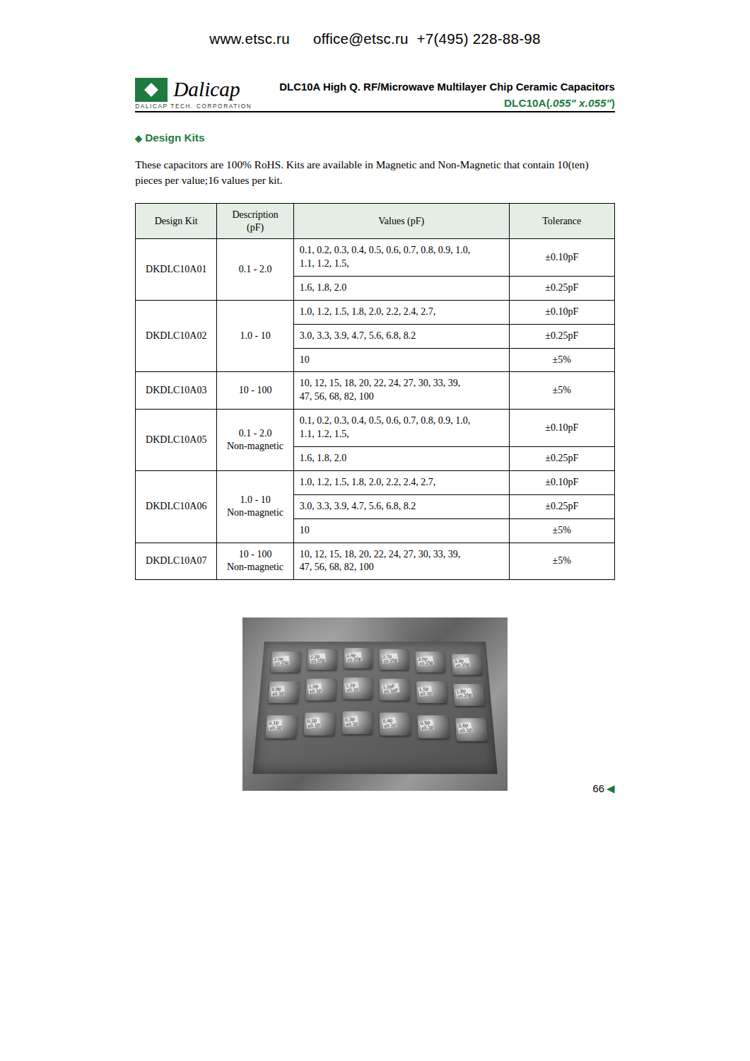www.etsc.ru office@etsc.ru +7(495) 228-88-98
Dalicap
DALICAP TECH. CORPORATION
DLC10A High Q. RF/Microwave Multilayer Chip Ceramic Capacitors
DLC10A(.055" x.055")
◆Design Kits
These capacitors are 100% RoHS. Kits are available in Magnetic and Non-Magnetic that contain 10(ten) pieces per value;16 values per kit.
| Design Kit | Description (pF) | Values (pF) | Tolerance |
| --- | --- | --- | --- |
| DKDLC10A01 | 0.1 - 2.0 | 0.1, 0.2, 0.3, 0.4, 0.5, 0.6, 0.7, 0.8, 0.9, 1.0, 1.1, 1.2, 1.5, | ±0.10pF |
| 1.6, 1.8, 2.0 | ±0.25pF |
| DKDLC10A02 | 1.0 - 10 | 1.0, 1.2, 1.5, 1.8, 2.0, 2.2, 2.4, 2.7, | ±0.10pF |
| 3.0, 3.3, 3.9, 4.7, 5.6, 6.8, 8.2 | ±0.25pF |
| 10 | ±5% |
| DKDLC10A03 | 10 - 100 | 10, 12, 15, 18, 20, 22, 24, 27, 30, 33, 39, 47, 56, 68, 82, 100 | ±5% |
| DKDLC10A05 | 0.1 - 2.0 Non-magnetic | 0.1, 0.2, 0.3, 0.4, 0.5, 0.6, 0.7, 0.8, 0.9, 1.0, 1.1, 1.2, 1.5, | ±0.10pF |
| 1.6, 1.8, 2.0 | ±0.25pF |
| DKDLC10A06 | 1.0 - 10 Non-magnetic | 1.0, 1.2, 1.5, 1.8, 2.0, 2.2, 2.4, 2.7, | ±0.10pF |
| 3.0, 3.3, 3.9, 4.7, 5.6, 6.8, 8.2 | ±0.25pF |
| 10 | ±5% |
| DKDLC10A07 | 10 - 100 Non-magnetic | 10, 12, 15, 18, 20, 22, 24, 27, 30, 33, 39, 47, 56, 68, 82, 100 | ±5% |
0.1p
±0.1p 0.2p
±0.1p 0.3p
±0.1p 0.4p
±0.1p 0.5p
±0.1p 0.6p
±0.1p 0.9p
±0.1p 1.0p
±0.1p 1.1p
±0.1p 1.2pF
±0.1pF 1.5p
±0.1p 1.8p
±0.25p 2.0p
±0.25p 2.2p
±0.25p 2.4p
±0.25p 2.7p
±0.25p 3.0p
±0.25p 3.3p
±0.25p
66◀